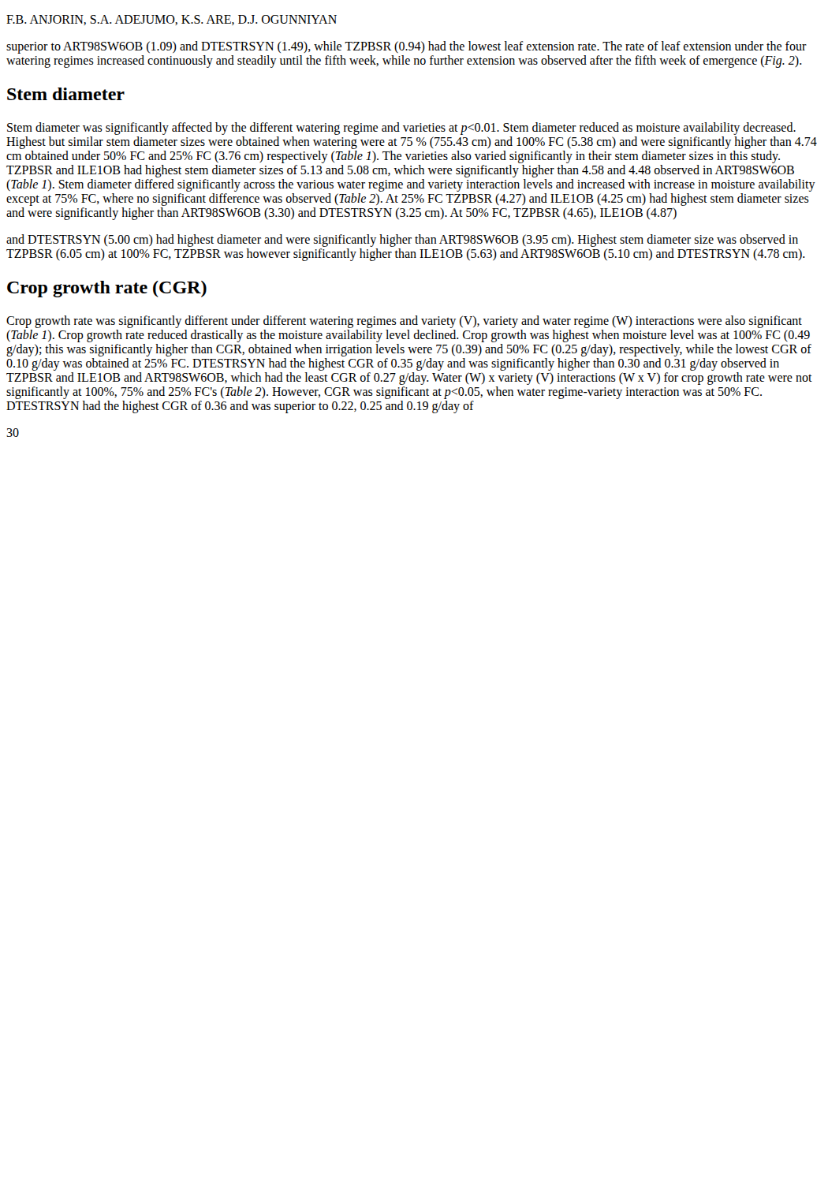F.B. ANJORIN, S.A. ADEJUMO, K.S. ARE, D.J. OGUNNIYAN
superior to ART98SW6OB (1.09) and DTESTRSYN (1.49), while TZPBSR (0.94) had the lowest leaf extension rate. The rate of leaf extension under the four watering regimes increased continuously and steadily until the fifth week, while no further extension was observed after the fifth week of emergence (Fig. 2).
Stem diameter
Stem diameter was significantly affected by the different watering regime and varieties at p<0.01. Stem diameter reduced as moisture availability decreased. Highest but similar stem diameter sizes were obtained when watering were at 75 % (755.43 cm) and 100% FC (5.38 cm) and were significantly higher than 4.74 cm obtained under 50% FC and 25% FC (3.76 cm) respectively (Table 1). The varieties also varied significantly in their stem diameter sizes in this study. TZPBSR and ILE1OB had highest stem diameter sizes of 5.13 and 5.08 cm, which were significantly higher than 4.58 and 4.48 observed in ART98SW6OB (Table 1). Stem diameter differed significantly across the various water regime and variety interaction levels and increased with increase in moisture availability except at 75% FC, where no significant difference was observed (Table 2). At 25% FC TZPBSR (4.27) and ILE1OB (4.25 cm) had highest stem diameter sizes and were significantly higher than ART98SW6OB (3.30) and DTESTRSYN (3.25 cm). At 50% FC, TZPBSR (4.65), ILE1OB (4.87)
and DTESTRSYN (5.00 cm) had highest diameter and were significantly higher than ART98SW6OB (3.95 cm). Highest stem diameter size was observed in TZPBSR (6.05 cm) at 100% FC, TZPBSR was however significantly higher than ILE1OB (5.63) and ART98SW6OB (5.10 cm) and DTESTRSYN (4.78 cm).
Crop growth rate (CGR)
Crop growth rate was significantly different under different watering regimes and variety (V), variety and water regime (W) interactions were also significant (Table 1). Crop growth rate reduced drastically as the moisture availability level declined. Crop growth was highest when moisture level was at 100% FC (0.49 g/day); this was significantly higher than CGR, obtained when irrigation levels were 75 (0.39) and 50% FC (0.25 g/day), respectively, while the lowest CGR of 0.10 g/day was obtained at 25% FC. DTESTRSYN had the highest CGR of 0.35 g/day and was significantly higher than 0.30 and 0.31 g/day observed in TZPBSR and ILE1OB and ART98SW6OB, which had the least CGR of 0.27 g/day. Water (W) x variety (V) interactions (W x V) for crop growth rate were not significantly at 100%, 75% and 25% FC's (Table 2). However, CGR was significant at p<0.05, when water regime-variety interaction was at 50% FC. DTESTRSYN had the highest CGR of 0.36 and was superior to 0.22, 0.25 and 0.19 g/day of
30